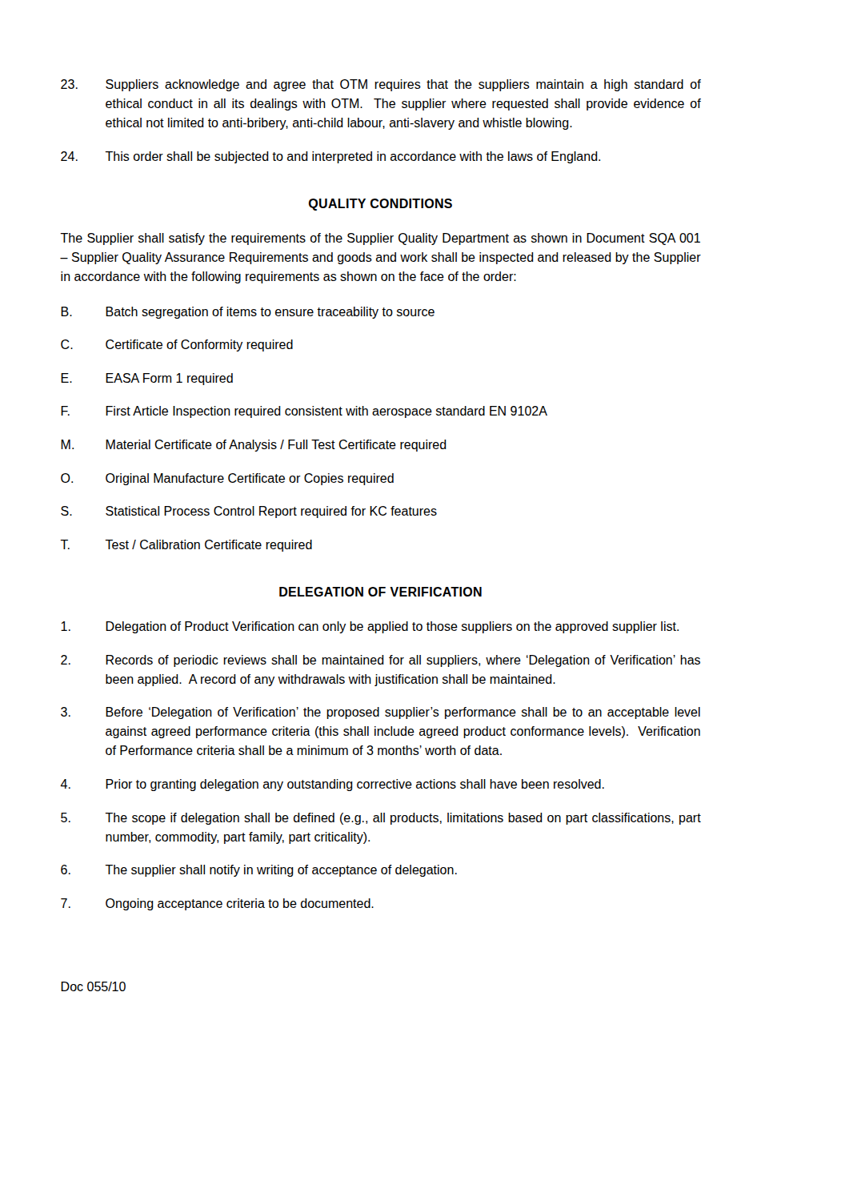Suppliers acknowledge and agree that OTM requires that the suppliers maintain a high standard of ethical conduct in all its dealings with OTM. The supplier where requested shall provide evidence of ethical not limited to anti-bribery, anti-child labour, anti-slavery and whistle blowing.
This order shall be subjected to and interpreted in accordance with the laws of England.
QUALITY CONDITIONS
The Supplier shall satisfy the requirements of the Supplier Quality Department as shown in Document SQA 001 – Supplier Quality Assurance Requirements and goods and work shall be inspected and released by the Supplier in accordance with the following requirements as shown on the face of the order:
B.
Batch segregation of items to ensure traceability to source
C.
Certificate of Conformity required
E.
EASA Form 1 required
F.
First Article Inspection required consistent with aerospace standard EN 9102A
M.
Material Certificate of Analysis / Full Test Certificate required
O.
Original Manufacture Certificate or Copies required
S.
Statistical Process Control Report required for KC features
T.
Test / Calibration Certificate required
DELEGATION OF VERIFICATION
Delegation of Product Verification can only be applied to those suppliers on the approved supplier list.
Records of periodic reviews shall be maintained for all suppliers, where ‘Delegation of Verification’ has been applied. A record of any withdrawals with justification shall be maintained.
Before ‘Delegation of Verification’ the proposed supplier’s performance shall be to an acceptable level against agreed performance criteria (this shall include agreed product conformance levels). Verification of Performance criteria shall be a minimum of 3 months’ worth of data.
Prior to granting delegation any outstanding corrective actions shall have been resolved.
The scope if delegation shall be defined (e.g., all products, limitations based on part classifications, part number, commodity, part family, part criticality).
The supplier shall notify in writing of acceptance of delegation.
Ongoing acceptance criteria to be documented.
Doc 055/10